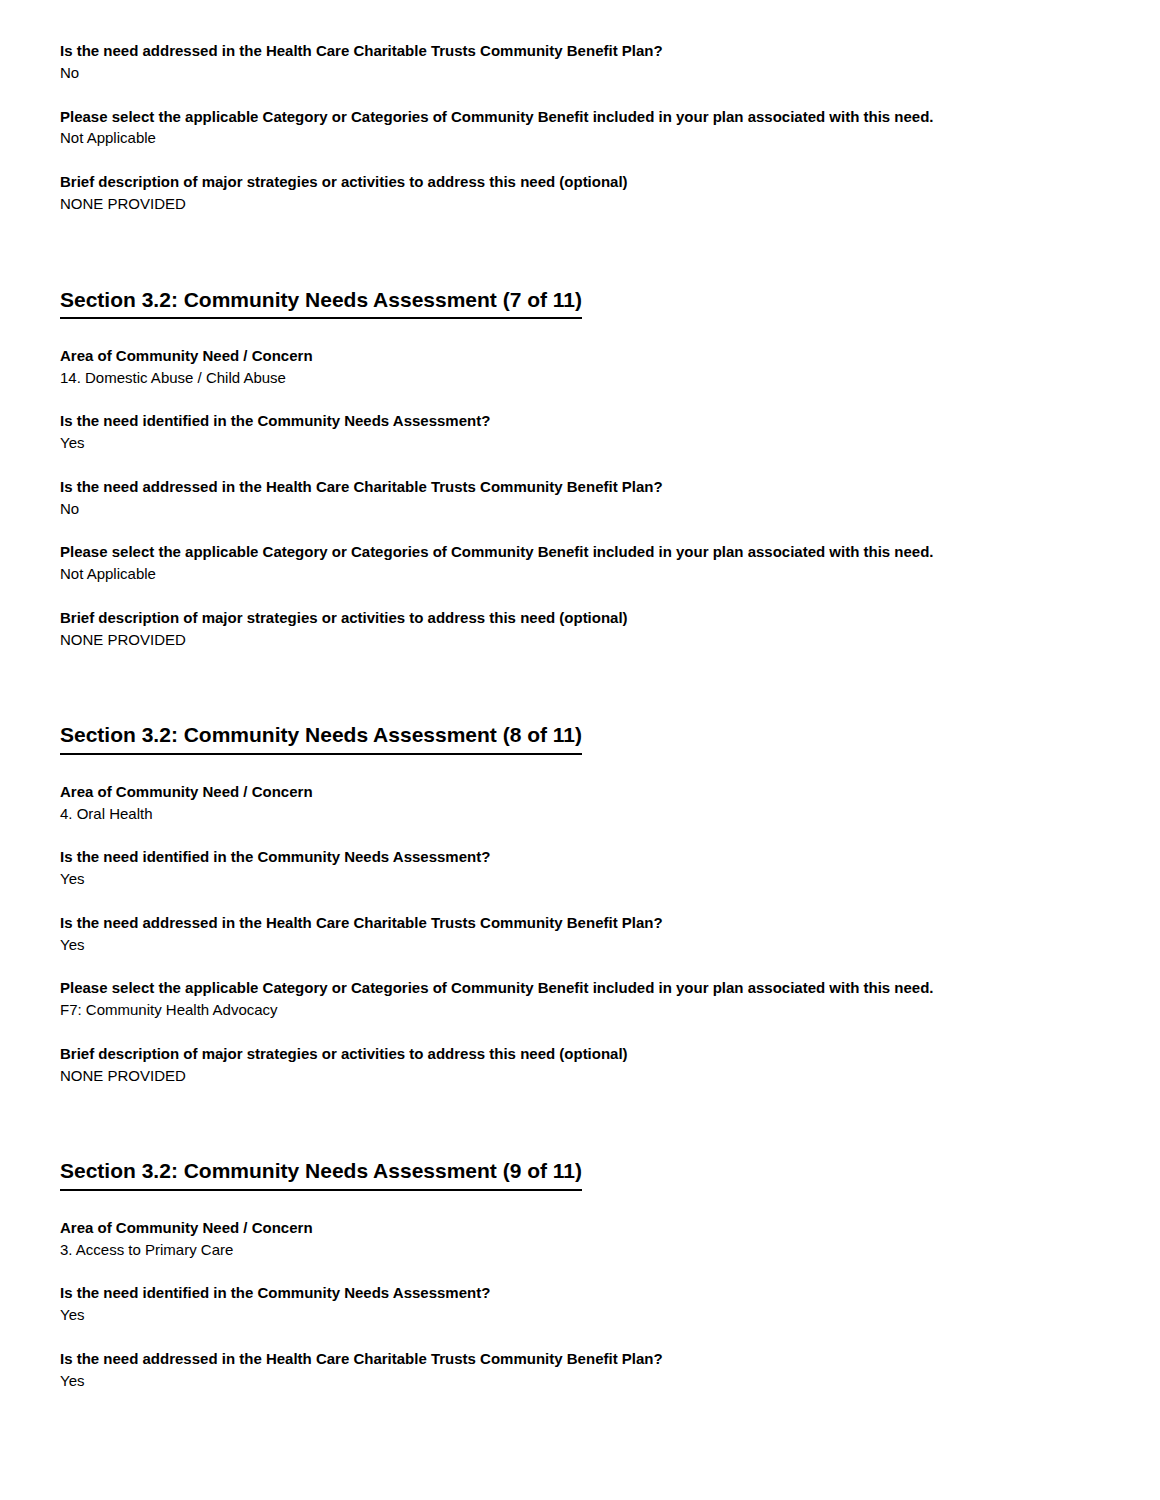Is the need addressed in the Health Care Charitable Trusts Community Benefit Plan?
No
Please select the applicable Category or Categories of Community Benefit included in your plan associated with this need.
Not Applicable
Brief description of major strategies or activities to address this need (optional)
NONE PROVIDED
Section 3.2: Community Needs Assessment (7 of 11)
Area of Community Need / Concern
14. Domestic Abuse / Child Abuse
Is the need identified in the Community Needs Assessment?
Yes
Is the need addressed in the Health Care Charitable Trusts Community Benefit Plan?
No
Please select the applicable Category or Categories of Community Benefit included in your plan associated with this need.
Not Applicable
Brief description of major strategies or activities to address this need (optional)
NONE PROVIDED
Section 3.2: Community Needs Assessment (8 of 11)
Area of Community Need / Concern
4. Oral Health
Is the need identified in the Community Needs Assessment?
Yes
Is the need addressed in the Health Care Charitable Trusts Community Benefit Plan?
Yes
Please select the applicable Category or Categories of Community Benefit included in your plan associated with this need.
F7: Community Health Advocacy
Brief description of major strategies or activities to address this need (optional)
NONE PROVIDED
Section 3.2: Community Needs Assessment (9 of 11)
Area of Community Need / Concern
3. Access to Primary Care
Is the need identified in the Community Needs Assessment?
Yes
Is the need addressed in the Health Care Charitable Trusts Community Benefit Plan?
Yes